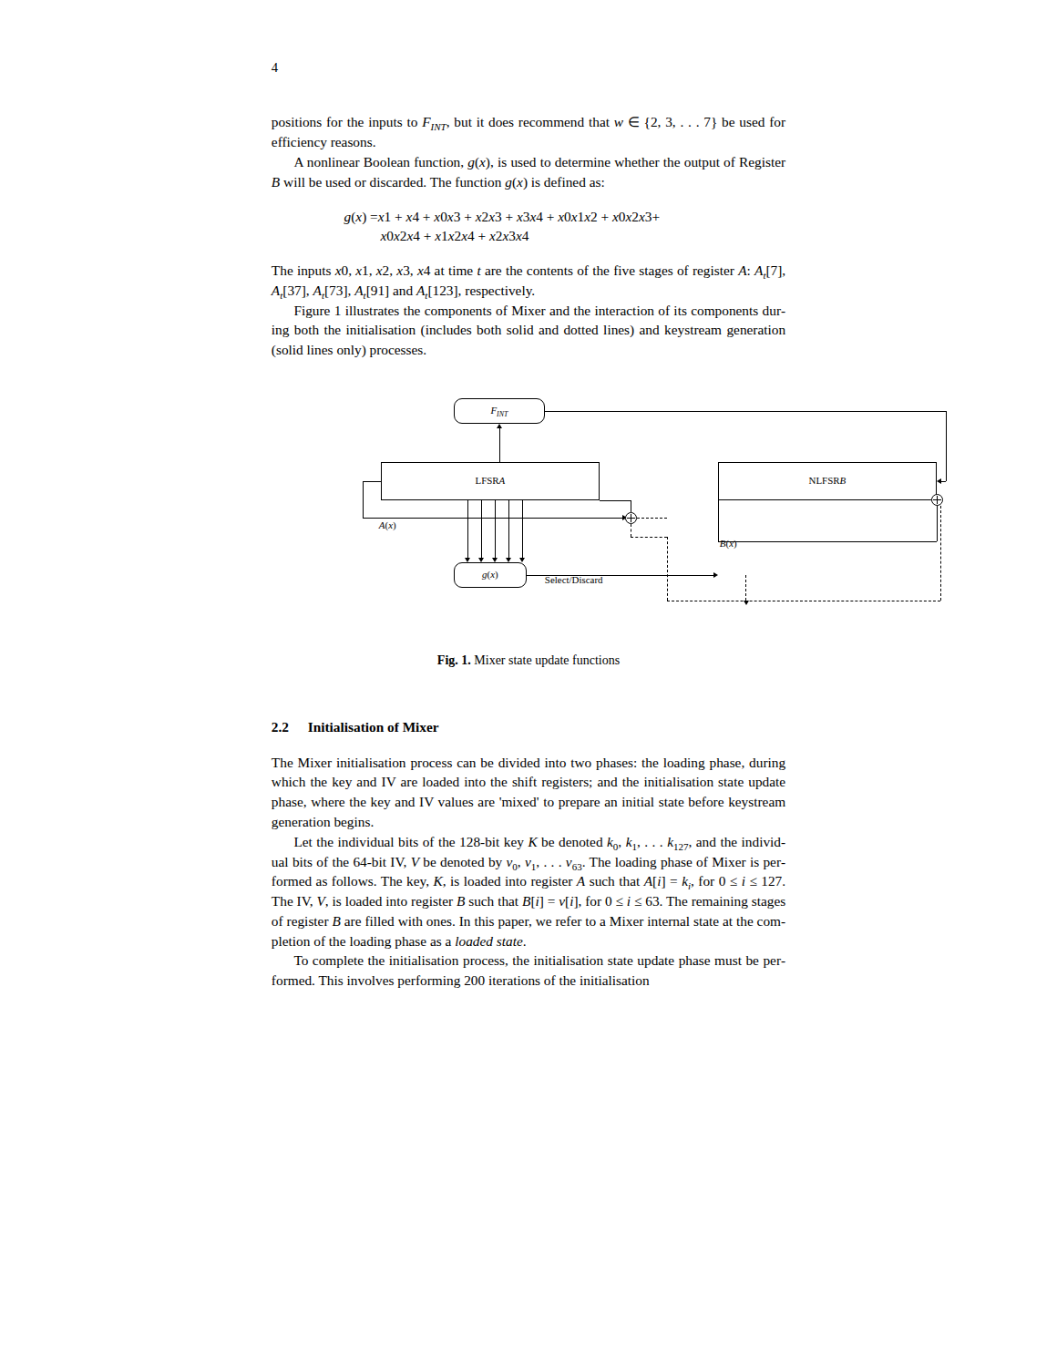4
positions for the inputs to FINT, but it does recommend that w ∈ {2, 3, . . . 7} be used for efficiency reasons.
A nonlinear Boolean function, g(x), is used to determine whether the output of Register B will be used or discarded. The function g(x) is defined as:
g(x) =x1 + x4 + x0x3 + x2x3 + x3x4 + x0x1x2 + x0x2x3+
x0x2x4 + x1x2x4 + x2x3x4
The inputs x0, x1, x2, x3, x4 at time t are the contents of the five stages of register A: At[7], At[37], At[73], At[91] and At[123], respectively.
Figure 1 illustrates the components of Mixer and the interaction of its components during both the initialisation (includes both solid and dotted lines) and keystream generation (solid lines only) processes.
FINT
LFSR A
NLFSR B
g(x)
A(x)
B(x)
Select/Discard
Fig. 1. Mixer state update functions
2.2 Initialisation of Mixer
The Mixer initialisation process can be divided into two phases: the loading phase, during which the key and IV are loaded into the shift registers; and the initialisation state update phase, where the key and IV values are 'mixed' to prepare an initial state before keystream generation begins.
Let the individual bits of the 128-bit key K be denoted k0, k1, . . . k127, and the individual bits of the 64-bit IV, V be denoted by v0, v1, . . . v63. The loading phase of Mixer is performed as follows. The key, K, is loaded into register A such that A[i] = ki, for 0 ≤ i ≤ 127. The IV, V, is loaded into register B such that B[i] = v[i], for 0 ≤ i ≤ 63. The remaining stages of register B are filled with ones. In this paper, we refer to a Mixer internal state at the completion of the loading phase as a loaded state.
To complete the initialisation process, the initialisation state update phase must be performed. This involves performing 200 iterations of the initialisation